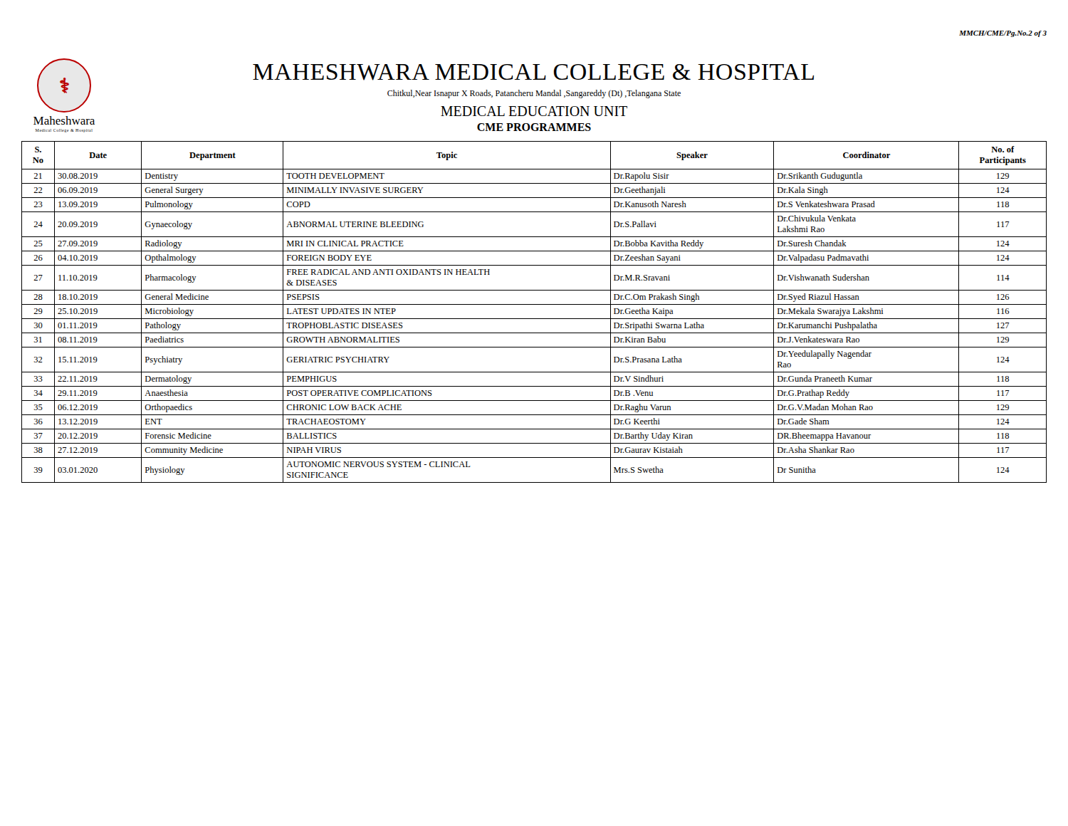MMCH/CME/Pg.No.2 of 3
⚕
Maheshwara
Medical College & Hospital
MAHESHWARA MEDICAL COLLEGE & HOSPITAL
Chitkul,Near Isnapur X Roads, Patancheru Mandal ,Sangareddy (Dt) ,Telangana State
MEDICAL EDUCATION UNIT
CME PROGRAMMES
| S. No | Date | Department | Topic | Speaker | Coordinator | No. of Participants |
| --- | --- | --- | --- | --- | --- | --- |
| 21 | 30.08.2019 | Dentistry | TOOTH DEVELOPMENT | Dr.Rapolu Sisir | Dr.Srikanth Guduguntla | 129 |
| 22 | 06.09.2019 | General Surgery | MINIMALLY INVASIVE SURGERY | Dr.Geethanjali | Dr.Kala Singh | 124 |
| 23 | 13.09.2019 | Pulmonology | COPD | Dr.Kanusoth Naresh | Dr.S Venkateshwara Prasad | 118 |
| 24 | 20.09.2019 | Gynaecology | ABNORMAL UTERINE BLEEDING | Dr.S.Pallavi | Dr.Chivukula Venkata Lakshmi Rao | 117 |
| 25 | 27.09.2019 | Radiology | MRI IN CLINICAL PRACTICE | Dr.Bobba Kavitha Reddy | Dr.Suresh Chandak | 124 |
| 26 | 04.10.2019 | Opthalmology | FOREIGN BODY EYE | Dr.Zeeshan Sayani | Dr.Valpadasu Padmavathi | 124 |
| 27 | 11.10.2019 | Pharmacology | FREE RADICAL AND ANTI OXIDANTS IN HEALTH & DISEASES | Dr.M.R.Sravani | Dr.Vishwanath Sudershan | 114 |
| 28 | 18.10.2019 | General Medicine | PSEPSIS | Dr.C.Om Prakash Singh | Dr.Syed Riazul Hassan | 126 |
| 29 | 25.10.2019 | Microbiology | LATEST UPDATES IN NTEP | Dr.Geetha Kaipa | Dr.Mekala Swarajya Lakshmi | 116 |
| 30 | 01.11.2019 | Pathology | TROPHOBLASTIC DISEASES | Dr.Sripathi Swarna Latha | Dr.Karumanchi Pushpalatha | 127 |
| 31 | 08.11.2019 | Paediatrics | GROWTH ABNORMALITIES | Dr.Kiran Babu | Dr.J.Venkateswara Rao | 129 |
| 32 | 15.11.2019 | Psychiatry | GERIATRIC PSYCHIATRY | Dr.S.Prasana Latha | Dr.Yeedulapally Nagendar Rao | 124 |
| 33 | 22.11.2019 | Dermatology | PEMPHIGUS | Dr.V Sindhuri | Dr.Gunda Praneeth Kumar | 118 |
| 34 | 29.11.2019 | Anaesthesia | POST OPERATIVE COMPLICATIONS | Dr.B .Venu | Dr.G.Prathap Reddy | 117 |
| 35 | 06.12.2019 | Orthopaedics | CHRONIC LOW BACK ACHE | Dr.Raghu Varun | Dr.G.V.Madan Mohan Rao | 129 |
| 36 | 13.12.2019 | ENT | TRACHAEOSTOMY | Dr.G Keerthi | Dr.Gade Sham | 124 |
| 37 | 20.12.2019 | Forensic Medicine | BALLISTICS | Dr.Barthy Uday Kiran | DR.Bheemappa Havanour | 118 |
| 38 | 27.12.2019 | Community Medicine | NIPAH VIRUS | Dr.Gaurav Kistaiah | Dr.Asha Shankar Rao | 117 |
| 39 | 03.01.2020 | Physiology | AUTONOMIC NERVOUS SYSTEM - CLINICAL SIGNIFICANCE | Mrs.S Swetha | Dr Sunitha | 124 |